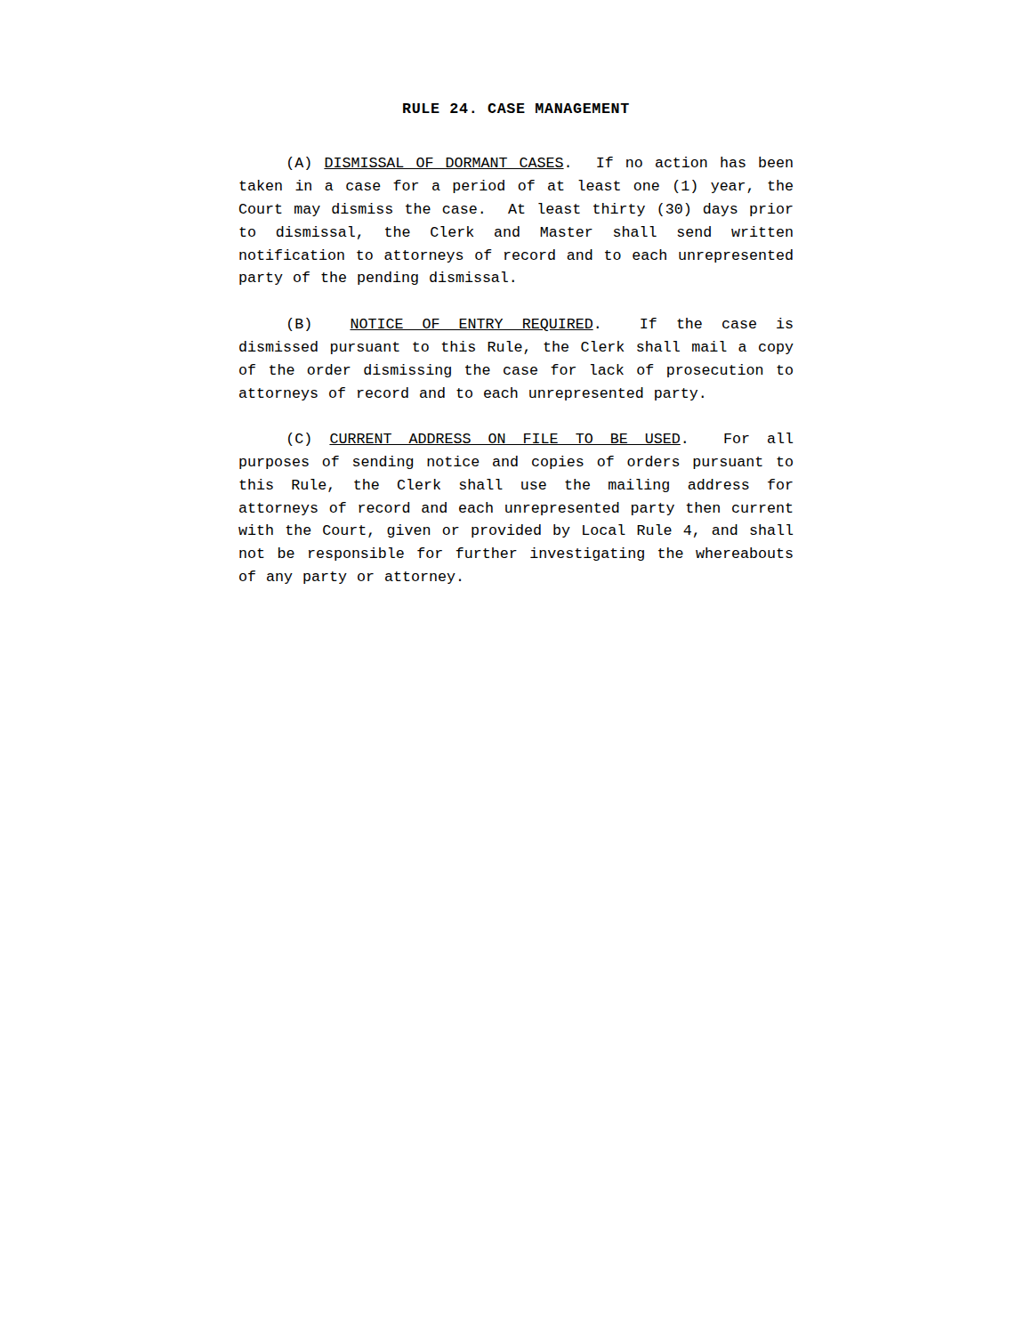RULE 24. CASE MANAGEMENT
(A) DISMISSAL OF DORMANT CASES. If no action has been taken in a case for a period of at least one (1) year, the Court may dismiss the case. At least thirty (30) days prior to dismissal, the Clerk and Master shall send written notification to attorneys of record and to each unrepresented party of the pending dismissal.
(B) NOTICE OF ENTRY REQUIRED. If the case is dismissed pursuant to this Rule, the Clerk shall mail a copy of the order dismissing the case for lack of prosecution to attorneys of record and to each unrepresented party.
(C) CURRENT ADDRESS ON FILE TO BE USED. For all purposes of sending notice and copies of orders pursuant to this Rule, the Clerk shall use the mailing address for attorneys of record and each unrepresented party then current with the Court, given or provided by Local Rule 4, and shall not be responsible for further investigating the whereabouts of any party or attorney.